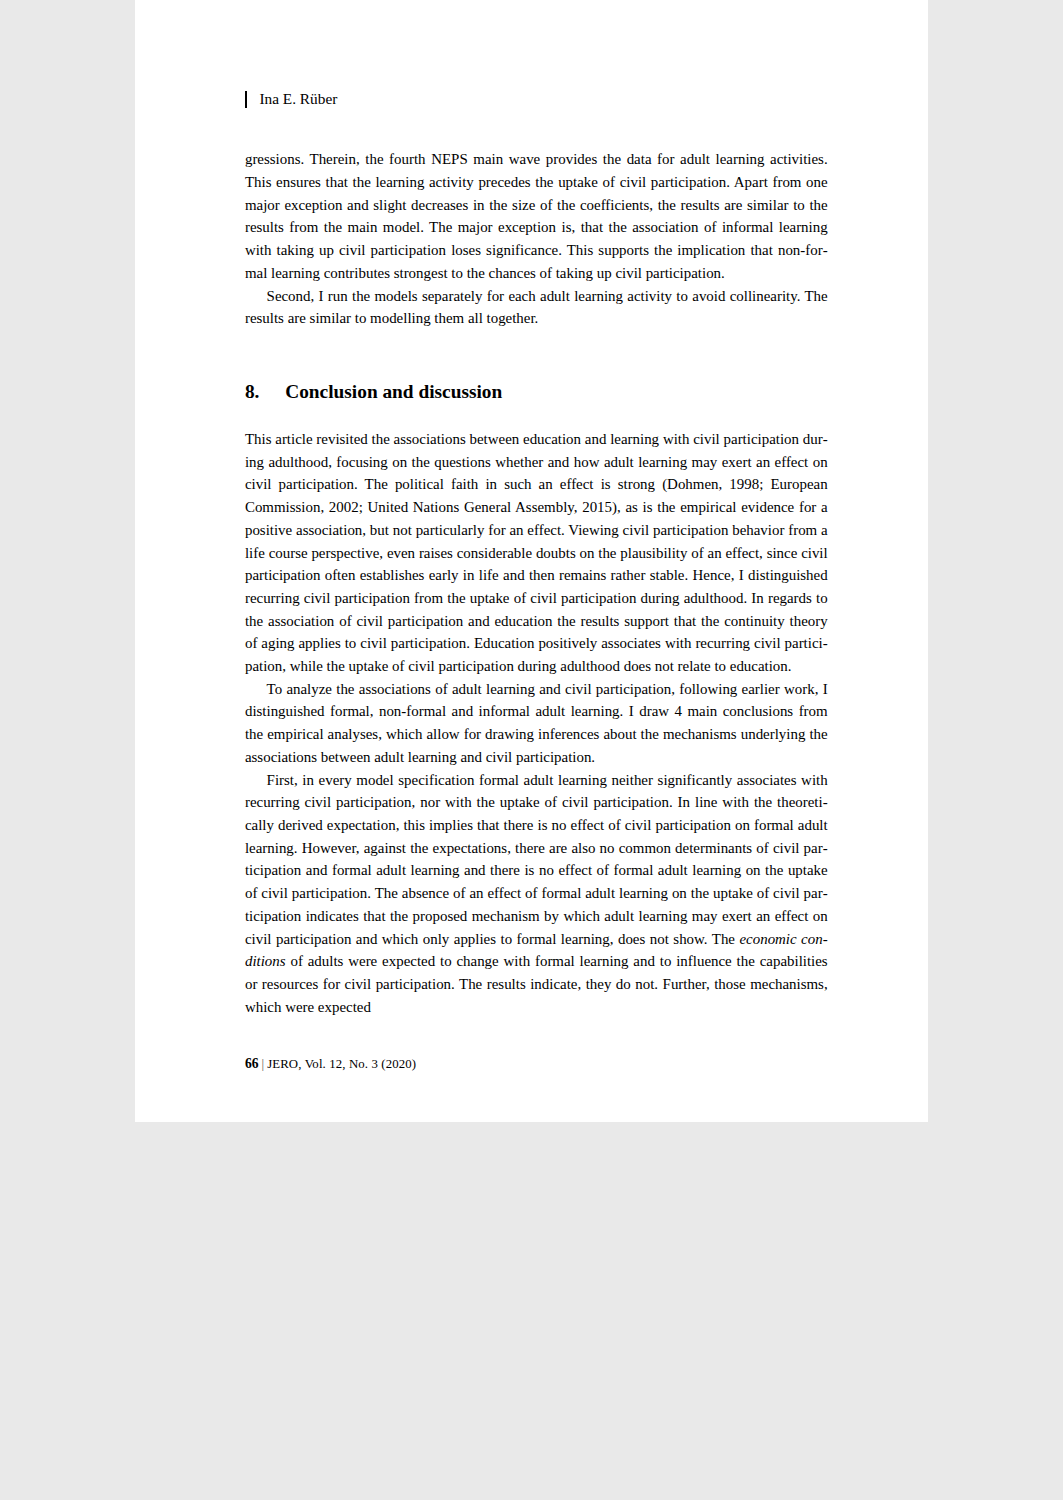Ina E. Rüber
gressions. Therein, the fourth NEPS main wave provides the data for adult learning activities. This ensures that the learning activity precedes the uptake of civil participation. Apart from one major exception and slight decreases in the size of the coefficients, the results are similar to the results from the main model. The major exception is, that the association of informal learning with taking up civil participation loses significance. This supports the implication that non-formal learning contributes strongest to the chances of taking up civil participation.
Second, I run the models separately for each adult learning activity to avoid collinearity. The results are similar to modelling them all together.
8. Conclusion and discussion
This article revisited the associations between education and learning with civil participation during adulthood, focusing on the questions whether and how adult learning may exert an effect on civil participation. The political faith in such an effect is strong (Dohmen, 1998; European Commission, 2002; United Nations General Assembly, 2015), as is the empirical evidence for a positive association, but not particularly for an effect. Viewing civil participation behavior from a life course perspective, even raises considerable doubts on the plausibility of an effect, since civil participation often establishes early in life and then remains rather stable. Hence, I distinguished recurring civil participation from the uptake of civil participation during adulthood. In regards to the association of civil participation and education the results support that the continuity theory of aging applies to civil participation. Education positively associates with recurring civil participation, while the uptake of civil participation during adulthood does not relate to education.
To analyze the associations of adult learning and civil participation, following earlier work, I distinguished formal, non-formal and informal adult learning. I draw 4 main conclusions from the empirical analyses, which allow for drawing inferences about the mechanisms underlying the associations between adult learning and civil participation.
First, in every model specification formal adult learning neither significantly associates with recurring civil participation, nor with the uptake of civil participation. In line with the theoretically derived expectation, this implies that there is no effect of civil participation on formal adult learning. However, against the expectations, there are also no common determinants of civil participation and formal adult learning and there is no effect of formal adult learning on the uptake of civil participation. The absence of an effect of formal adult learning on the uptake of civil participation indicates that the proposed mechanism by which adult learning may exert an effect on civil participation and which only applies to formal learning, does not show. The economic conditions of adults were expected to change with formal learning and to influence the capabilities or resources for civil participation. The results indicate, they do not. Further, those mechanisms, which were expected
66|JERO, Vol. 12, No. 3 (2020)